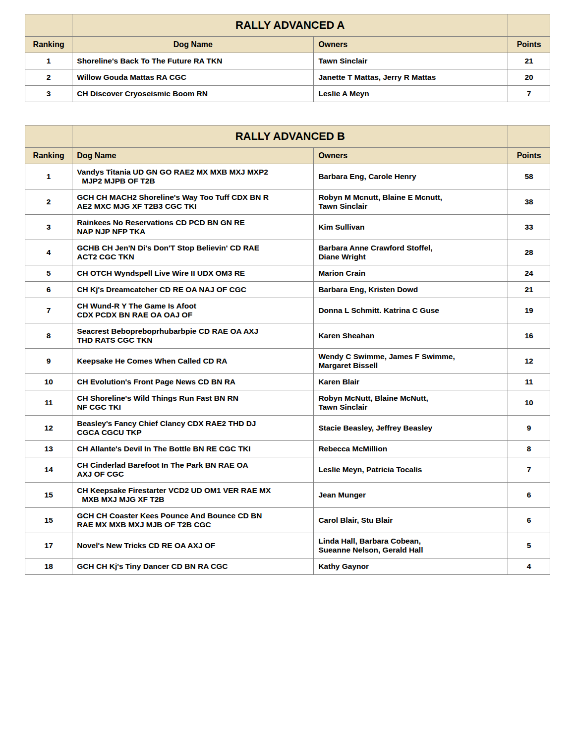| | RALLY ADVANCED A | |
| Ranking | Dog Name | Owners | Points |
| 1 | Shoreline's Back To The Future RA TKN | Tawn Sinclair | 21 |
| 2 | Willow Gouda Mattas RA CGC | Janette T Mattas, Jerry R Mattas | 20 |
| 3 | CH Discover Cryoseismic Boom RN | Leslie A Meyn | 7 |
| | RALLY ADVANCED B | |
| Ranking | Dog Name | Owners | Points |
| 1 | Vandys Titania UD GN GO RAE2 MX MXB MXJ MXP2 MJP2 MJPB OF T2B | Barbara Eng, Carole Henry | 58 |
| 2 | GCH CH MACH2 Shoreline's Way Too Tuff CDX BN R AE2 MXC MJG XF T2B3 CGC TKI | Robyn M Mcnutt, Blaine E Mcnutt, Tawn Sinclair | 38 |
| 3 | Rainkees No Reservations CD PCD BN GN RE NAP NJP NFP TKA | Kim Sullivan | 33 |
| 4 | GCHB CH Jen'N Di's Don'T Stop Believin' CD RAE ACT2 CGC TKN | Barbara Anne Crawford Stoffel, Diane Wright | 28 |
| 5 | CH OTCH Wyndspell Live Wire II UDX OM3 RE | Marion Crain | 24 |
| 6 | CH Kj's Dreamcatcher CD RE OA NAJ OF CGC | Barbara Eng, Kristen Dowd | 21 |
| 7 | CH Wund-R Y The Game Is Afoot CDX PCDX BN RAE OA OAJ OF | Donna L Schmitt. Katrina C Guse | 19 |
| 8 | Seacrest Bebopreboprhubarbpie CD RAE OA AXJ THD RATS CGC TKN | Karen Sheahan | 16 |
| 9 | Keepsake He Comes When Called CD RA | Wendy C Swimme, James F Swimme, Margaret Bissell | 12 |
| 10 | CH Evolution's Front Page News CD BN RA | Karen Blair | 11 |
| 11 | CH Shoreline's Wild Things Run Fast BN RN NF CGC TKI | Robyn McNutt, Blaine McNutt, Tawn Sinclair | 10 |
| 12 | Beasley's Fancy Chief Clancy CDX RAE2 THD DJ CGCA CGCU TKP | Stacie Beasley, Jeffrey Beasley | 9 |
| 13 | CH Allante's Devil In The Bottle BN RE CGC TKI | Rebecca McMillion | 8 |
| 14 | CH Cinderlad Barefoot In The Park BN RAE OA AXJ OF CGC | Leslie Meyn, Patricia Tocalis | 7 |
| 15 | CH Keepsake Firestarter VCD2 UD OM1 VER RAE MX MXB MXJ MJG XF T2B | Jean Munger | 6 |
| 15 | GCH CH Coaster Kees Pounce And Bounce CD BN RAE MX MXB MXJ MJB OF T2B CGC | Carol Blair, Stu Blair | 6 |
| 17 | Novel's New Tricks CD RE OA AXJ OF | Linda Hall, Barbara Cobean, Sueanne Nelson, Gerald Hall | 5 |
| 18 | GCH CH Kj's Tiny Dancer CD BN RA CGC | Kathy Gaynor | 4 |